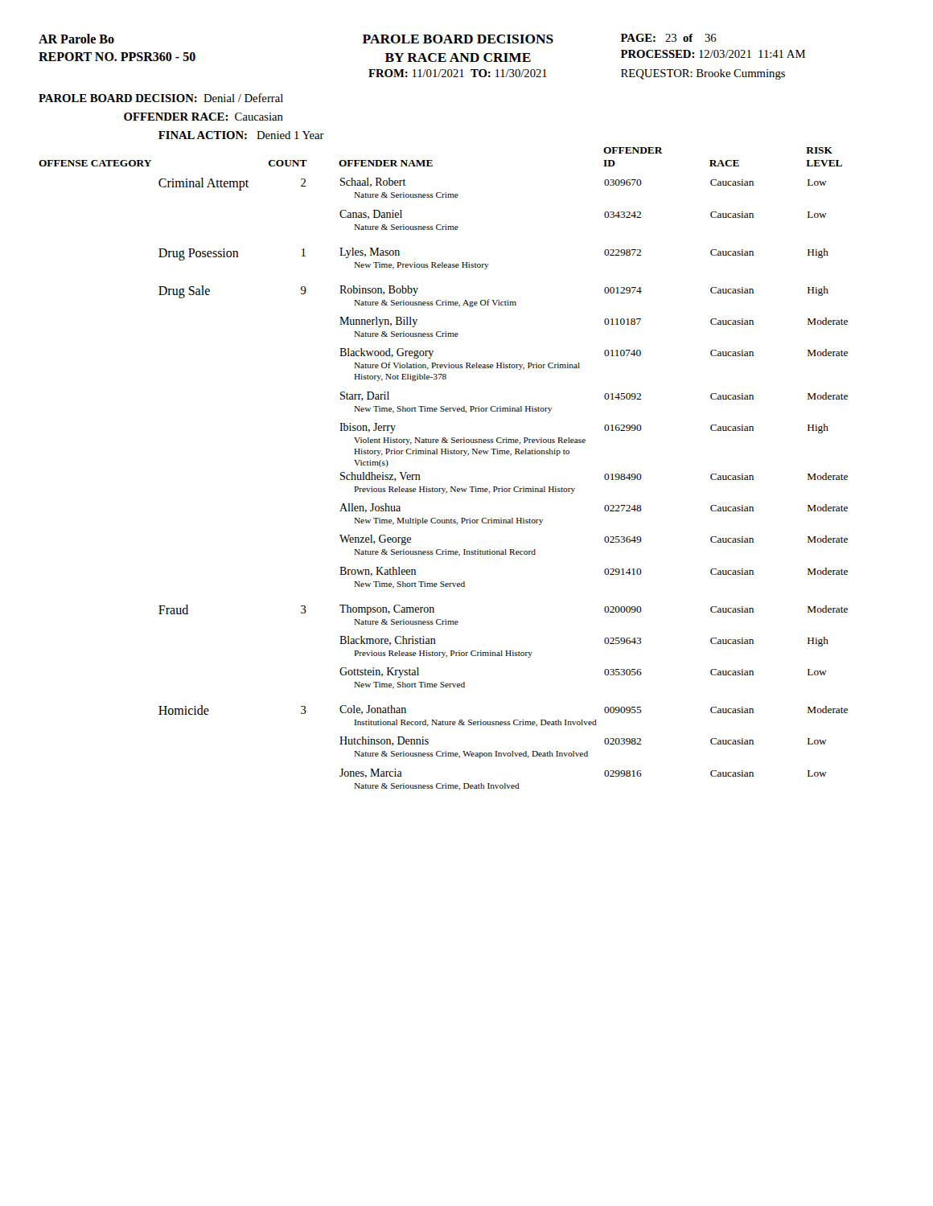| AR Parole Bo REPORT NO. PPSR360 - 50 | PAROLE BOARD DECISIONS BY RACE AND CRIME | PAGE: 23 of 36 PROCESSED: 12/03/2021 11:41 AM |
| | FROM: 11/01/2021 TO: 11/30/2021 | REQUESTOR: Brooke Cummings |
PAROLE BOARD DECISION: Denial / Deferral
OFFENDER RACE: Caucasian
FINAL ACTION: Denied 1 Year
| OFFENSE CATEGORY | COUNT | OFFENDER NAME | OFFENDER ID | RACE | RISK LEVEL |
| --- | --- | --- | --- | --- | --- |
| Criminal Attempt | 2 | Schaal, Robert Nature & Seriousness Crime | 0309670 | Caucasian | Low |
| | | Canas, Daniel Nature & Seriousness Crime | 0343242 | Caucasian | Low |
| Drug Posession | 1 | Lyles, Mason New Time, Previous Release History | 0229872 | Caucasian | High |
| Drug Sale | 9 | Robinson, Bobby Nature & Seriousness Crime, Age Of Victim | 0012974 | Caucasian | High |
| | | Munnerlyn, Billy Nature & Seriousness Crime | 0110187 | Caucasian | Moderate |
| | | Blackwood, Gregory Nature Of Violation, Previous Release History, Prior Criminal History, Not Eligible-378 | 0110740 | Caucasian | Moderate |
| | | Starr, Daril New Time, Short Time Served, Prior Criminal History | 0145092 | Caucasian | Moderate |
| | | Ibison, Jerry Violent History, Nature & Seriousness Crime, Previous Release History, Prior Criminal History, New Time, Relationship to Victim(s) | 0162990 | Caucasian | High |
| | | Schuldheisz, Vern Previous Release History, New Time, Prior Criminal History | 0198490 | Caucasian | Moderate |
| | | Allen, Joshua New Time, Multiple Counts, Prior Criminal History | 0227248 | Caucasian | Moderate |
| | | Wenzel, George Nature & Seriousness Crime, Institutional Record | 0253649 | Caucasian | Moderate |
| | | Brown, Kathleen New Time, Short Time Served | 0291410 | Caucasian | Moderate |
| Fraud | 3 | Thompson, Cameron Nature & Seriousness Crime | 0200090 | Caucasian | Moderate |
| | | Blackmore, Christian Previous Release History, Prior Criminal History | 0259643 | Caucasian | High |
| | | Gottstein, Krystal New Time, Short Time Served | 0353056 | Caucasian | Low |
| Homicide | 3 | Cole, Jonathan Institutional Record, Nature & Seriousness Crime, Death Involved | 0090955 | Caucasian | Moderate |
| | | Hutchinson, Dennis Nature & Seriousness Crime, Weapon Involved, Death Involved | 0203982 | Caucasian | Low |
| | | Jones, Marcia Nature & Seriousness Crime, Death Involved | 0299816 | Caucasian | Low |